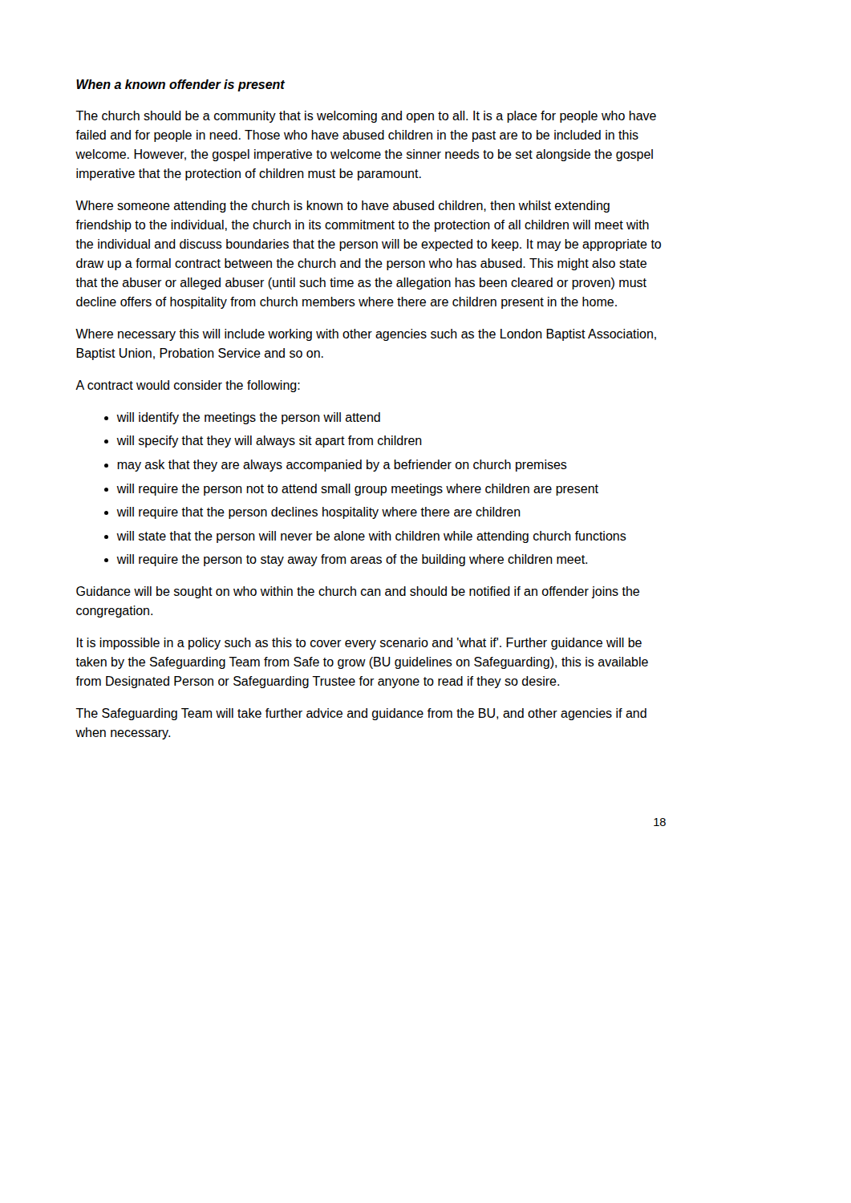When a known offender is present
The church should be a community that is welcoming and open to all. It is a place for people who have failed and for people in need. Those who have abused children in the past are to be included in this welcome. However, the gospel imperative to welcome the sinner needs to be set alongside the gospel imperative that the protection of children must be paramount.
Where someone attending the church is known to have abused children, then whilst extending friendship to the individual, the church in its commitment to the protection of all children will meet with the individual and discuss boundaries that the person will be expected to keep. It may be appropriate to draw up a formal contract between the church and the person who has abused. This might also state that the abuser or alleged abuser (until such time as the allegation has been cleared or proven) must decline offers of hospitality from church members where there are children present in the home.
Where necessary this will include working with other agencies such as the London Baptist Association, Baptist Union, Probation Service and so on.
A contract would consider the following:
will identify the meetings the person will attend
will specify that they will always sit apart from children
may ask that they are always accompanied by a befriender on church premises
will require the person not to attend small group meetings where children are present
will require that the person declines hospitality where there are children
will state that the person will never be alone with children while attending church functions
will require the person to stay away from areas of the building where children meet.
Guidance will be sought on who within the church can and should be notified if an offender joins the congregation.
It is impossible in a policy such as this to cover every scenario and 'what if'. Further guidance will be taken by the Safeguarding Team from Safe to grow (BU guidelines on Safeguarding), this is available from Designated Person or Safeguarding Trustee for anyone to read if they so desire.
The Safeguarding Team will take further advice and guidance from the BU, and other agencies if and when necessary.
18